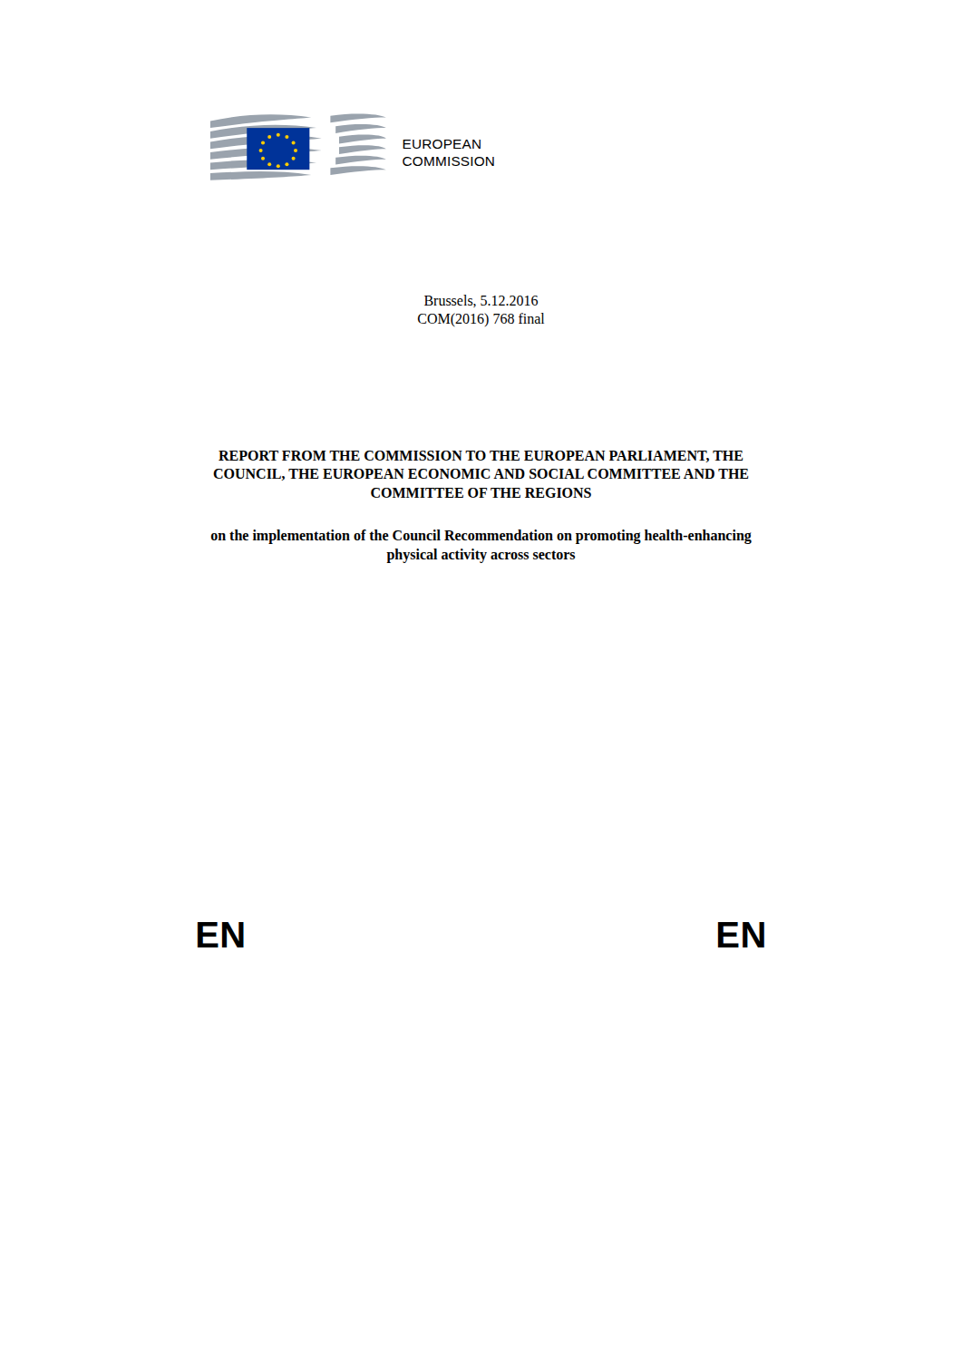EUROPEAN
COMMISSION
Brussels, 5.12.2016
COM(2016) 768 final
REPORT FROM THE COMMISSION TO THE EUROPEAN PARLIAMENT, THE COUNCIL, THE EUROPEAN ECONOMIC AND SOCIAL COMMITTEE AND THE COMMITTEE OF THE REGIONS
on the implementation of the Council Recommendation on promoting health-enhancing physical activity across sectors
EN EN